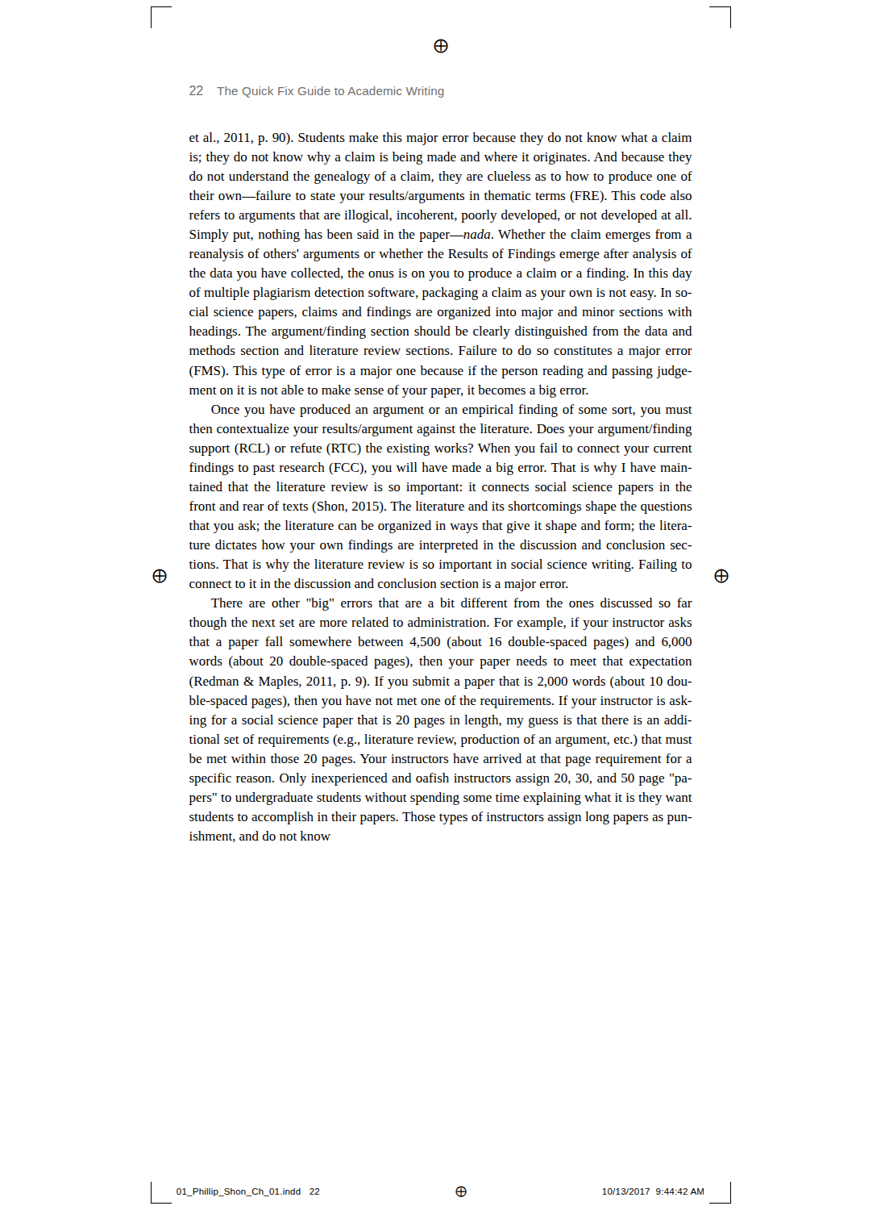⨁
⨁
⨁
22 The Quick Fix Guide to Academic Writing
et al., 2011, p. 90). Students make this major error because they do not know what a claim is; they do not know why a claim is being made and where it originates. And because they do not understand the genealogy of a claim, they are clueless as to how to produce one of their own—failure to state your results/arguments in thematic terms (FRE). This code also refers to arguments that are illogical, incoherent, poorly developed, or not developed at all. Simply put, nothing has been said in the paper—nada. Whether the claim emerges from a reanalysis of others' arguments or whether the Results of Findings emerge after analysis of the data you have collected, the onus is on you to produce a claim or a finding. In this day of multiple plagiarism detection software, packaging a claim as your own is not easy. In social science papers, claims and findings are organized into major and minor sections with headings. The argument/finding section should be clearly distinguished from the data and methods section and literature review sections. Failure to do so constitutes a major error (FMS). This type of error is a major one because if the person reading and passing judgement on it is not able to make sense of your paper, it becomes a big error.
Once you have produced an argument or an empirical finding of some sort, you must then contextualize your results/argument against the literature. Does your argument/finding support (RCL) or refute (RTC) the existing works? When you fail to connect your current findings to past research (FCC), you will have made a big error. That is why I have maintained that the literature review is so important: it connects social science papers in the front and rear of texts (Shon, 2015). The literature and its shortcomings shape the questions that you ask; the literature can be organized in ways that give it shape and form; the literature dictates how your own findings are interpreted in the discussion and conclusion sections. That is why the literature review is so important in social science writing. Failing to connect to it in the discussion and conclusion section is a major error.
There are other "big" errors that are a bit different from the ones discussed so far though the next set are more related to administration. For example, if your instructor asks that a paper fall somewhere between 4,500 (about 16 double-spaced pages) and 6,000 words (about 20 double-spaced pages), then your paper needs to meet that expectation (Redman & Maples, 2011, p. 9). If you submit a paper that is 2,000 words (about 10 double-spaced pages), then you have not met one of the requirements. If your instructor is asking for a social science paper that is 20 pages in length, my guess is that there is an additional set of requirements (e.g., literature review, production of an argument, etc.) that must be met within those 20 pages. Your instructors have arrived at that page requirement for a specific reason. Only inexperienced and oafish instructors assign 20, 30, and 50 page "papers" to undergraduate students without spending some time explaining what it is they want students to accomplish in their papers. Those types of instructors assign long papers as punishment, and do not know
01_Phillip_Shon_Ch_01.indd 22 ⨁ 10/13/2017 9:44:42 AM